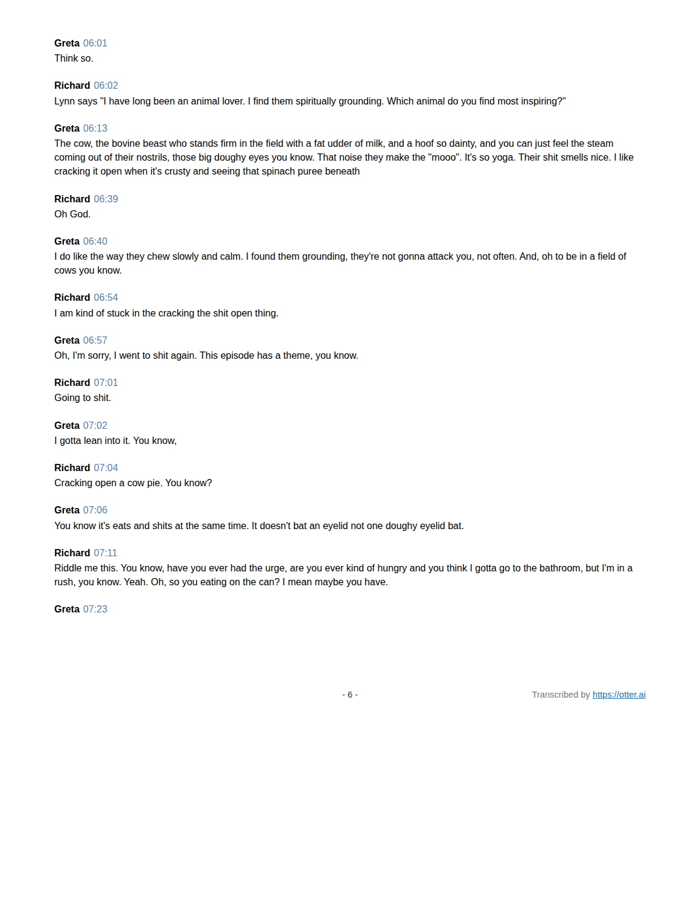Greta 06:01
Think so.
Richard 06:02
Lynn says "I have long been an animal lover. I find them spiritually grounding. Which animal do you find most inspiring?"
Greta 06:13
The cow, the bovine beast who stands firm in the field with a fat udder of milk, and a hoof so dainty, and you can just feel the steam coming out of their nostrils, those big doughy eyes you know. That noise they make the "mooo". It's so yoga. Their shit smells nice. I like cracking it open when it's crusty and seeing that spinach puree beneath
Richard 06:39
Oh God.
Greta 06:40
I do like the way they chew slowly and calm. I found them grounding, they're not gonna attack you, not often. And, oh to be in a field of cows you know.
Richard 06:54
I am kind of stuck in the cracking the shit open thing.
Greta 06:57
Oh, I'm sorry, I went to shit again. This episode has a theme, you know.
Richard 07:01
Going to shit.
Greta 07:02
I gotta lean into it. You know,
Richard 07:04
Cracking open a cow pie. You know?
Greta 07:06
You know it's eats and shits at the same time. It doesn't bat an eyelid not one doughy eyelid bat.
Richard 07:11
Riddle me this. You know, have you ever had the urge, are you ever kind of hungry and you think I gotta go to the bathroom, but I'm in a rush, you know. Yeah. Oh, so you eating on the can? I mean maybe you have.
Greta 07:23
- 6 - Transcribed by https://otter.ai